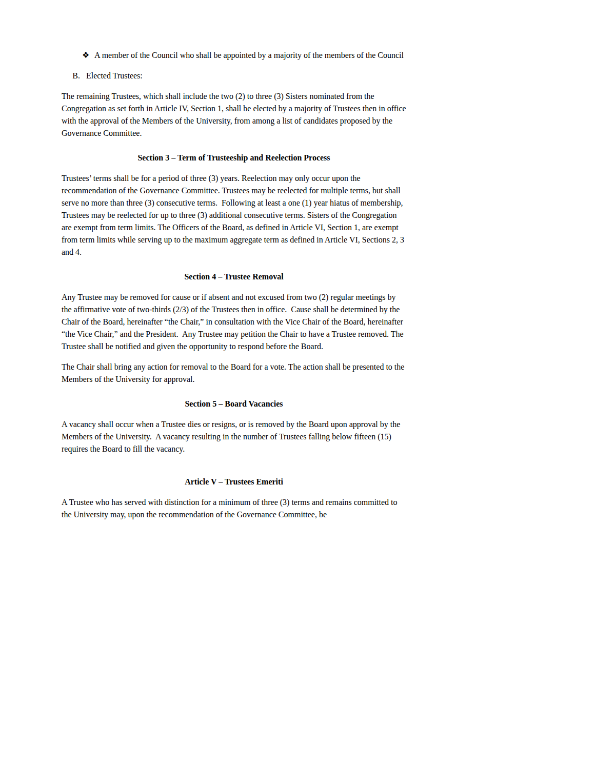A member of the Council who shall be appointed by a majority of the members of the Council
Elected Trustees:
The remaining Trustees, which shall include the two (2) to three (3) Sisters nominated from the Congregation as set forth in Article IV, Section 1, shall be elected by a majority of Trustees then in office with the approval of the Members of the University, from among a list of candidates proposed by the Governance Committee.
Section 3 – Term of Trusteeship and Reelection Process
Trustees’ terms shall be for a period of three (3) years. Reelection may only occur upon the recommendation of the Governance Committee. Trustees may be reelected for multiple terms, but shall serve no more than three (3) consecutive terms. Following at least a one (1) year hiatus of membership, Trustees may be reelected for up to three (3) additional consecutive terms. Sisters of the Congregation are exempt from term limits. The Officers of the Board, as defined in Article VI, Section 1, are exempt from term limits while serving up to the maximum aggregate term as defined in Article VI, Sections 2, 3 and 4.
Section 4 – Trustee Removal
Any Trustee may be removed for cause or if absent and not excused from two (2) regular meetings by the affirmative vote of two-thirds (2/3) of the Trustees then in office. Cause shall be determined by the Chair of the Board, hereinafter “the Chair,” in consultation with the Vice Chair of the Board, hereinafter “the Vice Chair,” and the President. Any Trustee may petition the Chair to have a Trustee removed. The Trustee shall be notified and given the opportunity to respond before the Board.
The Chair shall bring any action for removal to the Board for a vote. The action shall be presented to the Members of the University for approval.
Section 5 – Board Vacancies
A vacancy shall occur when a Trustee dies or resigns, or is removed by the Board upon approval by the Members of the University. A vacancy resulting in the number of Trustees falling below fifteen (15) requires the Board to fill the vacancy.
Article V – Trustees Emeriti
A Trustee who has served with distinction for a minimum of three (3) terms and remains committed to the University may, upon the recommendation of the Governance Committee, be